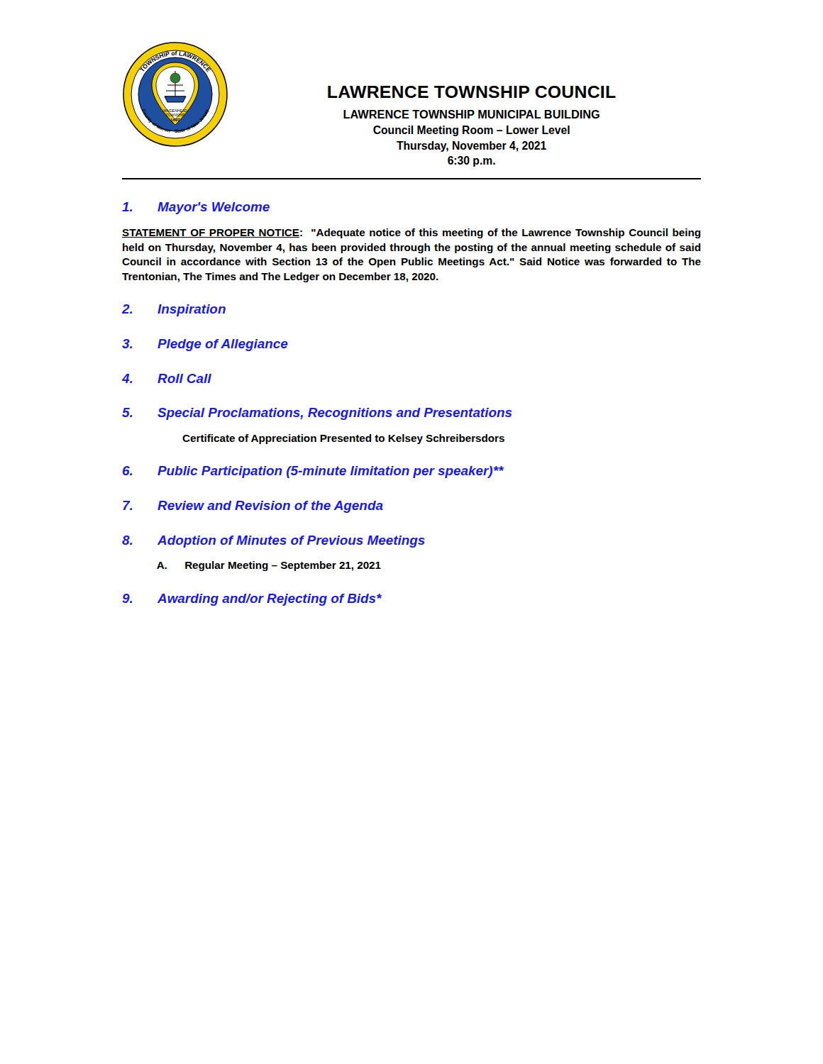MAIDENHEAD TOWNSHIP 1697 TOWNSHIP of LAWRENCE County of Mercer · State of New Jersey
LAWRENCE TOWNSHIP COUNCIL
LAWRENCE TOWNSHIP MUNICIPAL BUILDING
Council Meeting Room – Lower Level
Thursday, November 4, 2021
6:30 p.m.
1. Mayor's Welcome
STATEMENT OF PROPER NOTICE: "Adequate notice of this meeting of the Lawrence Township Council being held on Thursday, November 4, has been provided through the posting of the annual meeting schedule of said Council in accordance with Section 13 of the Open Public Meetings Act." Said Notice was forwarded to The Trentonian, The Times and The Ledger on December 18, 2020.
2. Inspiration
3. Pledge of Allegiance
4. Roll Call
5. Special Proclamations, Recognitions and Presentations
Certificate of Appreciation Presented to Kelsey Schreibersdors
6. Public Participation (5-minute limitation per speaker)**
7. Review and Revision of the Agenda
8. Adoption of Minutes of Previous Meetings
A. Regular Meeting – September 21, 2021
9. Awarding and/or Rejecting of Bids*